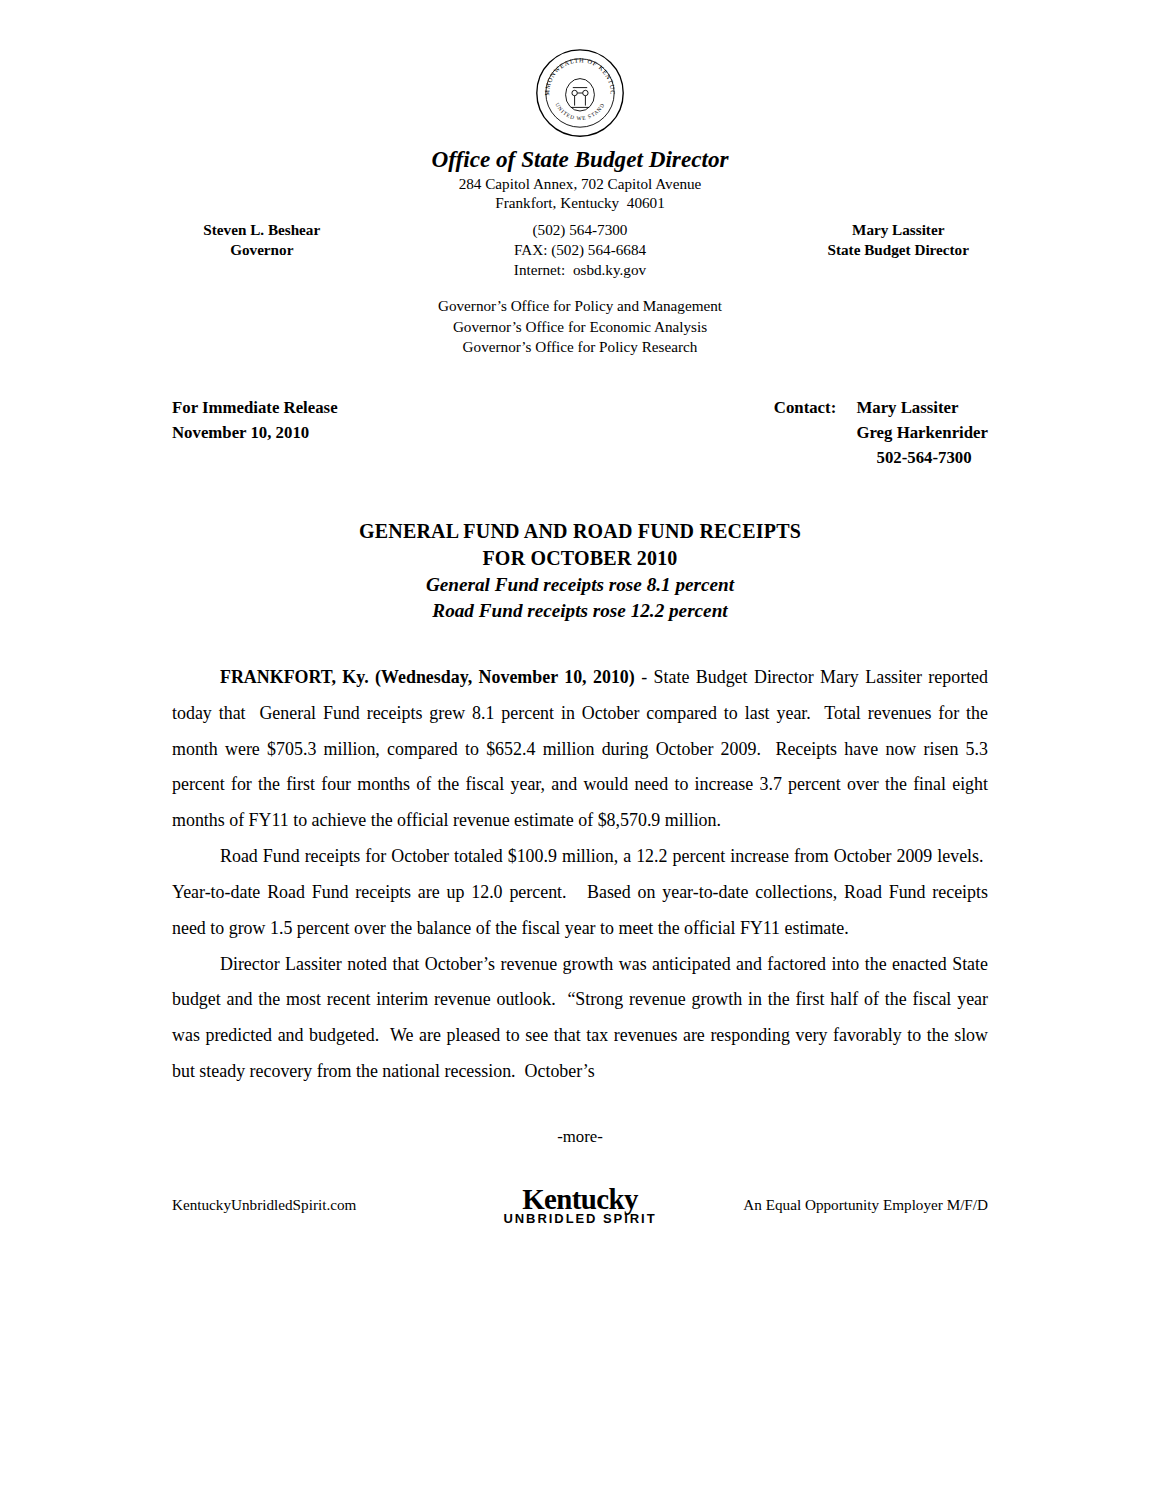COMMONWEALTH OF KENTUCKY UNITED WE STAND
Office of State Budget Director
284 Capitol Annex, 702 Capitol Avenue
Frankfort, Kentucky 40601
Steven L. Beshear
Governor
(502) 564-7300
FAX: (502) 564-6684
Internet: osbd.ky.gov
Mary Lassiter
State Budget Director
Governor’s Office for Policy and Management
Governor’s Office for Economic Analysis
Governor’s Office for Policy Research
For Immediate Release
November 10, 2010
Contact: Mary Lassiter
Greg Harkenrider
502-564-7300
GENERAL FUND AND ROAD FUND RECEIPTS
FOR OCTOBER 2010
General Fund receipts rose 8.1 percent
Road Fund receipts rose 12.2 percent
FRANKFORT, Ky. (Wednesday, November 10, 2010) - State Budget Director Mary Lassiter reported today that General Fund receipts grew 8.1 percent in October compared to last year. Total revenues for the month were $705.3 million, compared to $652.4 million during October 2009. Receipts have now risen 5.3 percent for the first four months of the fiscal year, and would need to increase 3.7 percent over the final eight months of FY11 to achieve the official revenue estimate of $8,570.9 million.
Road Fund receipts for October totaled $100.9 million, a 12.2 percent increase from October 2009 levels. Year-to-date Road Fund receipts are up 12.0 percent. Based on year-to-date collections, Road Fund receipts need to grow 1.5 percent over the balance of the fiscal year to meet the official FY11 estimate.
Director Lassiter noted that October’s revenue growth was anticipated and factored into the enacted State budget and the most recent interim revenue outlook. “Strong revenue growth in the first half of the fiscal year was predicted and budgeted. We are pleased to see that tax revenues are responding very favorably to the slow but steady recovery from the national recession. October’s
-more-
KentuckyUnbridledSpirit.com
KentuckyUNBRIDLED SPIRIT
An Equal Opportunity Employer M/F/D